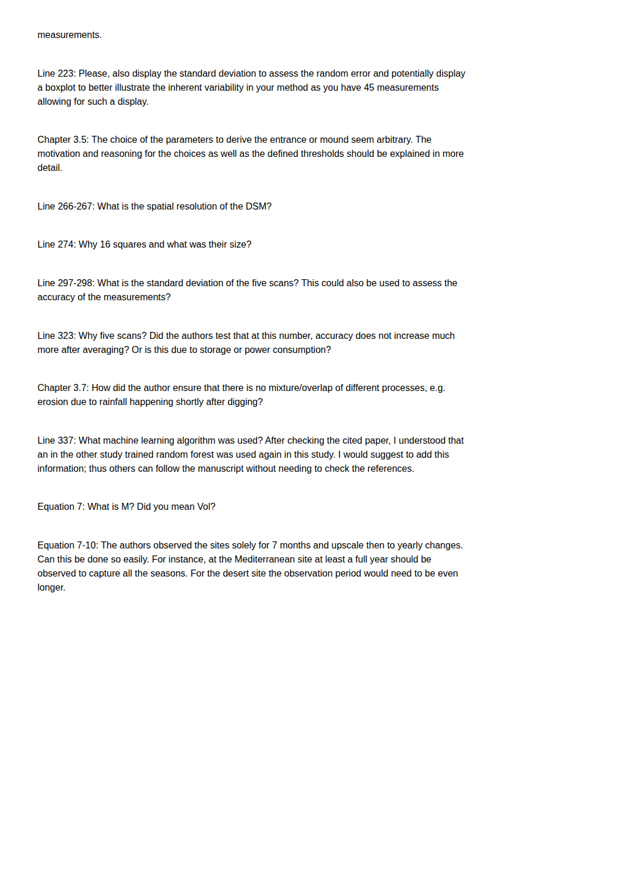measurements.
Line 223: Please, also display the standard deviation to assess the random error and potentially display a boxplot to better illustrate the inherent variability in your method as you have 45 measurements allowing for such a display.
Chapter 3.5: The choice of the parameters to derive the entrance or mound seem arbitrary. The motivation and reasoning for the choices as well as the defined thresholds should be explained in more detail.
Line 266-267: What is the spatial resolution of the DSM?
Line 274: Why 16 squares and what was their size?
Line 297-298: What is the standard deviation of the five scans? This could also be used to assess the accuracy of the measurements?
Line 323: Why five scans? Did the authors test that at this number, accuracy does not increase much more after averaging? Or is this due to storage or power consumption?
Chapter 3.7: How did the author ensure that there is no mixture/overlap of different processes, e.g. erosion due to rainfall happening shortly after digging?
Line 337: What machine learning algorithm was used? After checking the cited paper, I understood that an in the other study trained random forest was used again in this study. I would suggest to add this information; thus others can follow the manuscript without needing to check the references.
Equation 7: What is M? Did you mean Vol?
Equation 7-10: The authors observed the sites solely for 7 months and upscale then to yearly changes. Can this be done so easily. For instance, at the Mediterranean site at least a full year should be observed to capture all the seasons. For the desert site the observation period would need to be even longer.